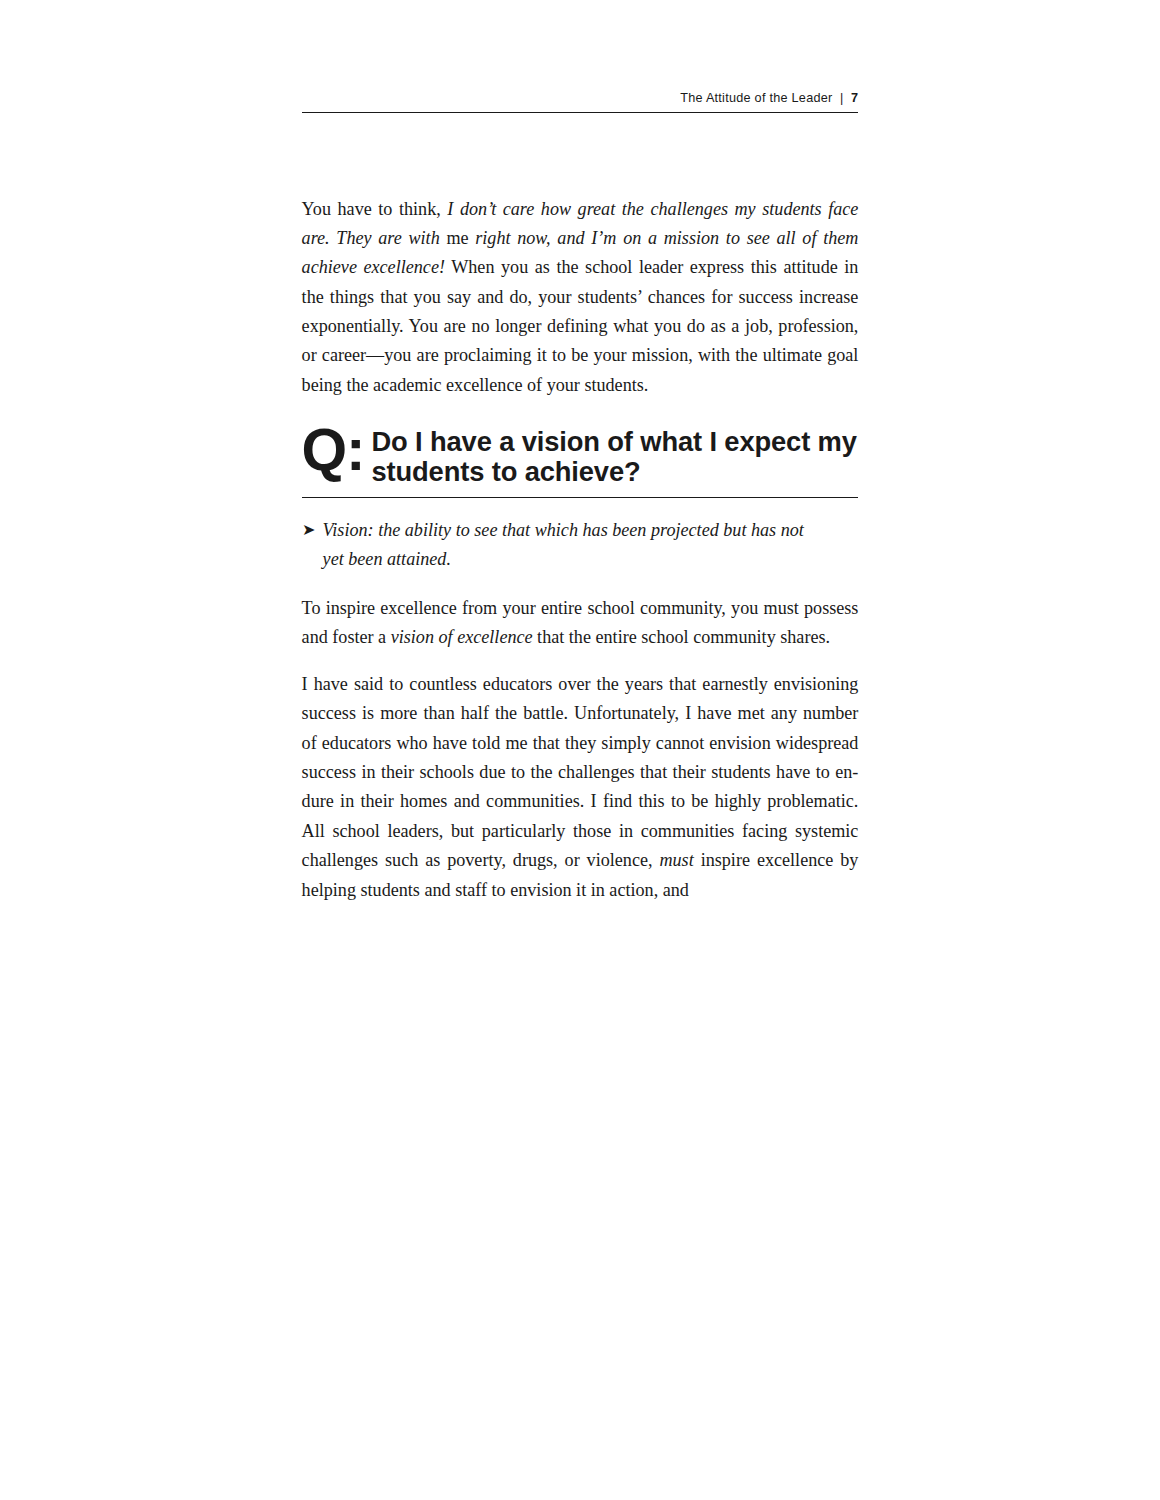The Attitude of the Leader | 7
You have to think, I don’t care how great the challenges my students face are. They are with me right now, and I’m on a mission to see all of them achieve excellence! When you as the school leader express this attitude in the things that you say and do, your students’ chances for success increase exponentially. You are no longer defining what you do as a job, profession, or career—you are proclaiming it to be your mission, with the ultimate goal being the academic excellence of your students.
Q:
Do I have a vision of what I expect my
students to achieve?
➤
Vision: the ability to see that which has been projected but has not yet been attained.
To inspire excellence from your entire school community, you must possess and foster a vision of excellence that the entire school community shares.
I have said to countless educators over the years that earnestly envisioning success is more than half the battle. Unfortunately, I have met any number of educators who have told me that they simply cannot envision widespread success in their schools due to the challenges that their students have to endure in their homes and communities. I find this to be highly problematic. All school leaders, but particularly those in communities facing systemic challenges such as poverty, drugs, or violence, must inspire excellence by helping students and staff to envision it in action, and